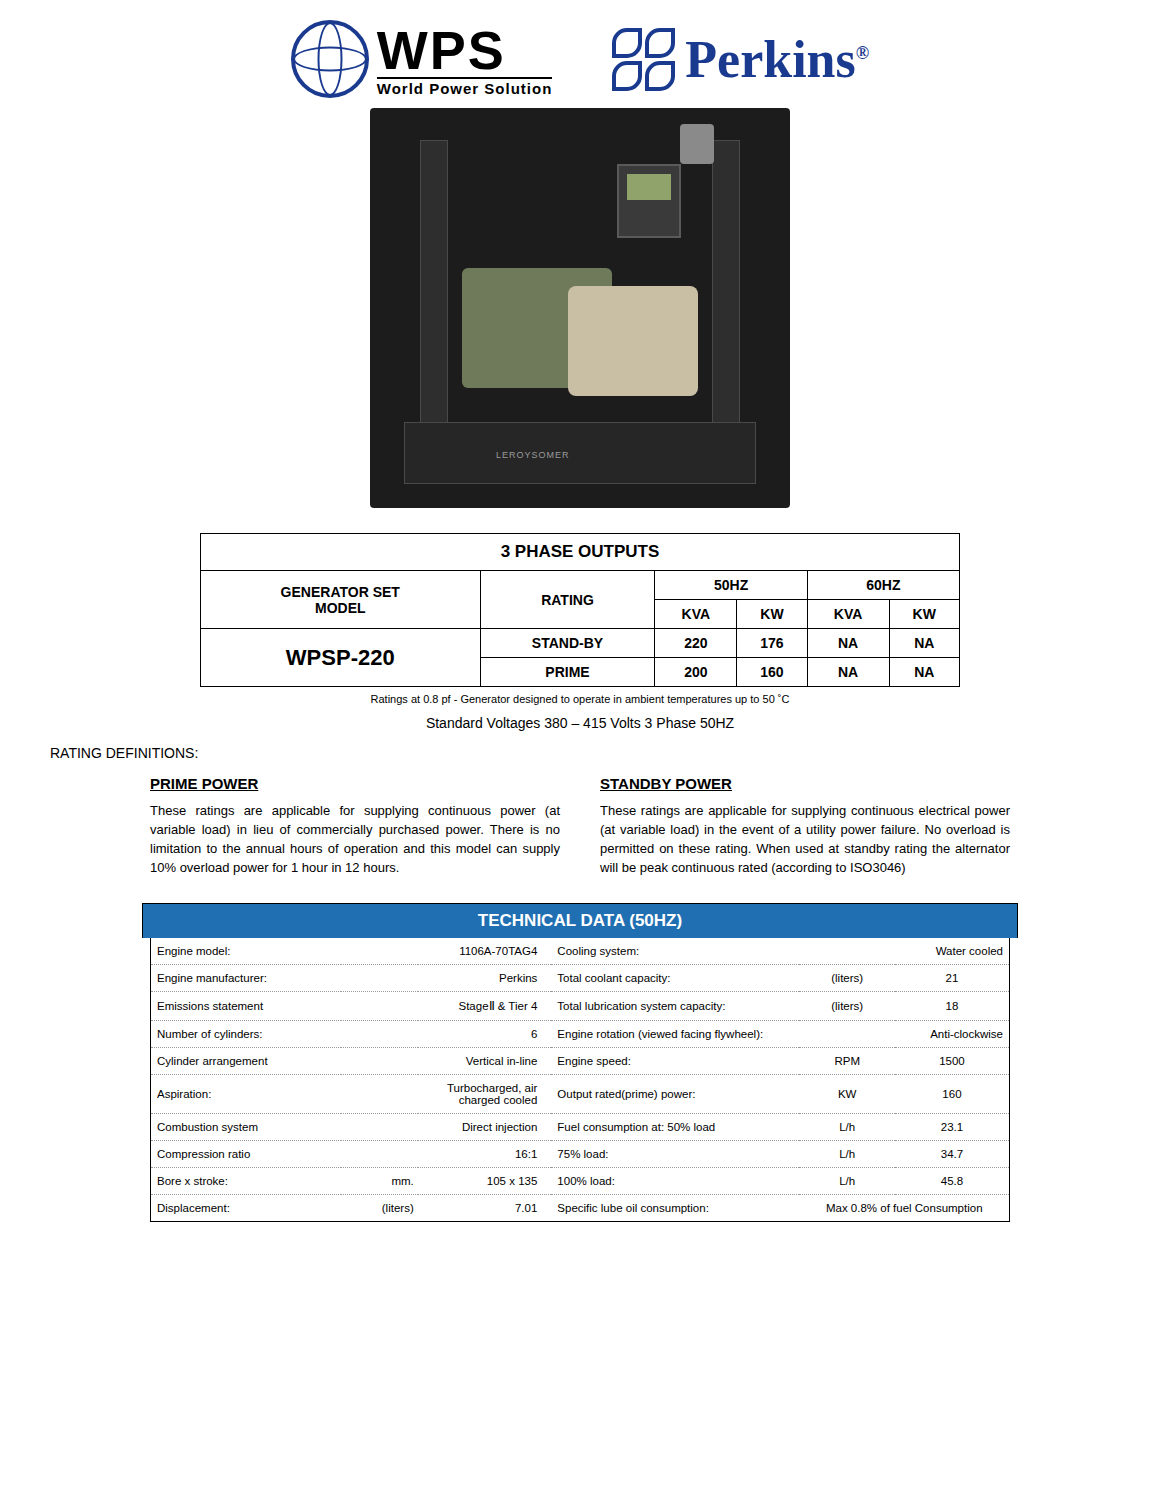WPS
World Power Solution
Perkins®
LEROYSOMER
| 3 PHASE OUTPUTS |
| --- |
| GENERATOR SET MODEL | RATING | 50HZ | 60HZ |
| KVA | KW | KVA | KW |
| WPSP-220 | STAND-BY | 220 | 176 | NA | NA |
| PRIME | 200 | 160 | NA | NA |
Ratings at 0.8 pf - Generator designed to operate in ambient temperatures up to 50 ˚C
Standard Voltages 380 – 415 Volts 3 Phase 50HZ
RATING DEFINITIONS:
PRIME POWER
These ratings are applicable for supplying continuous power (at variable load) in lieu of commercially purchased power. There is no limitation to the annual hours of operation and this model can supply 10% overload power for 1 hour in 12 hours.
STANDBY POWER
These ratings are applicable for supplying continuous electrical power (at variable load) in the event of a utility power failure. No overload is permitted on these rating. When used at standby rating the alternator will be peak continuous rated (according to ISO3046)
TECHNICAL DATA (50HZ)
| Engine model: | | 1106A-70TAG4 | Cooling system: | | Water cooled |
| Engine manufacturer: | | Perkins | Total coolant capacity: | (liters) | 21 |
| Emissions statement | | StageⅡ & Tier 4 | Total lubrication system capacity: | (liters) | 18 |
| Number of cylinders: | | 6 | Engine rotation (viewed facing flywheel): | | Anti-clockwise |
| Cylinder arrangement | | Vertical in-line | Engine speed: | RPM | 1500 |
| Aspiration: | | Turbocharged, air charged cooled | Output rated(prime) power: | KW | 160 |
| Combustion system | | Direct injection | Fuel consumption at: 50% load | L/h | 23.1 |
| Compression ratio | | 16:1 | 75% load: | L/h | 34.7 |
| Bore x stroke: | mm. | 105 x 135 | 100% load: | L/h | 45.8 |
| Displacement: | (liters) | 7.01 | Specific lube oil consumption: | Max 0.8% of fuel Consumption |